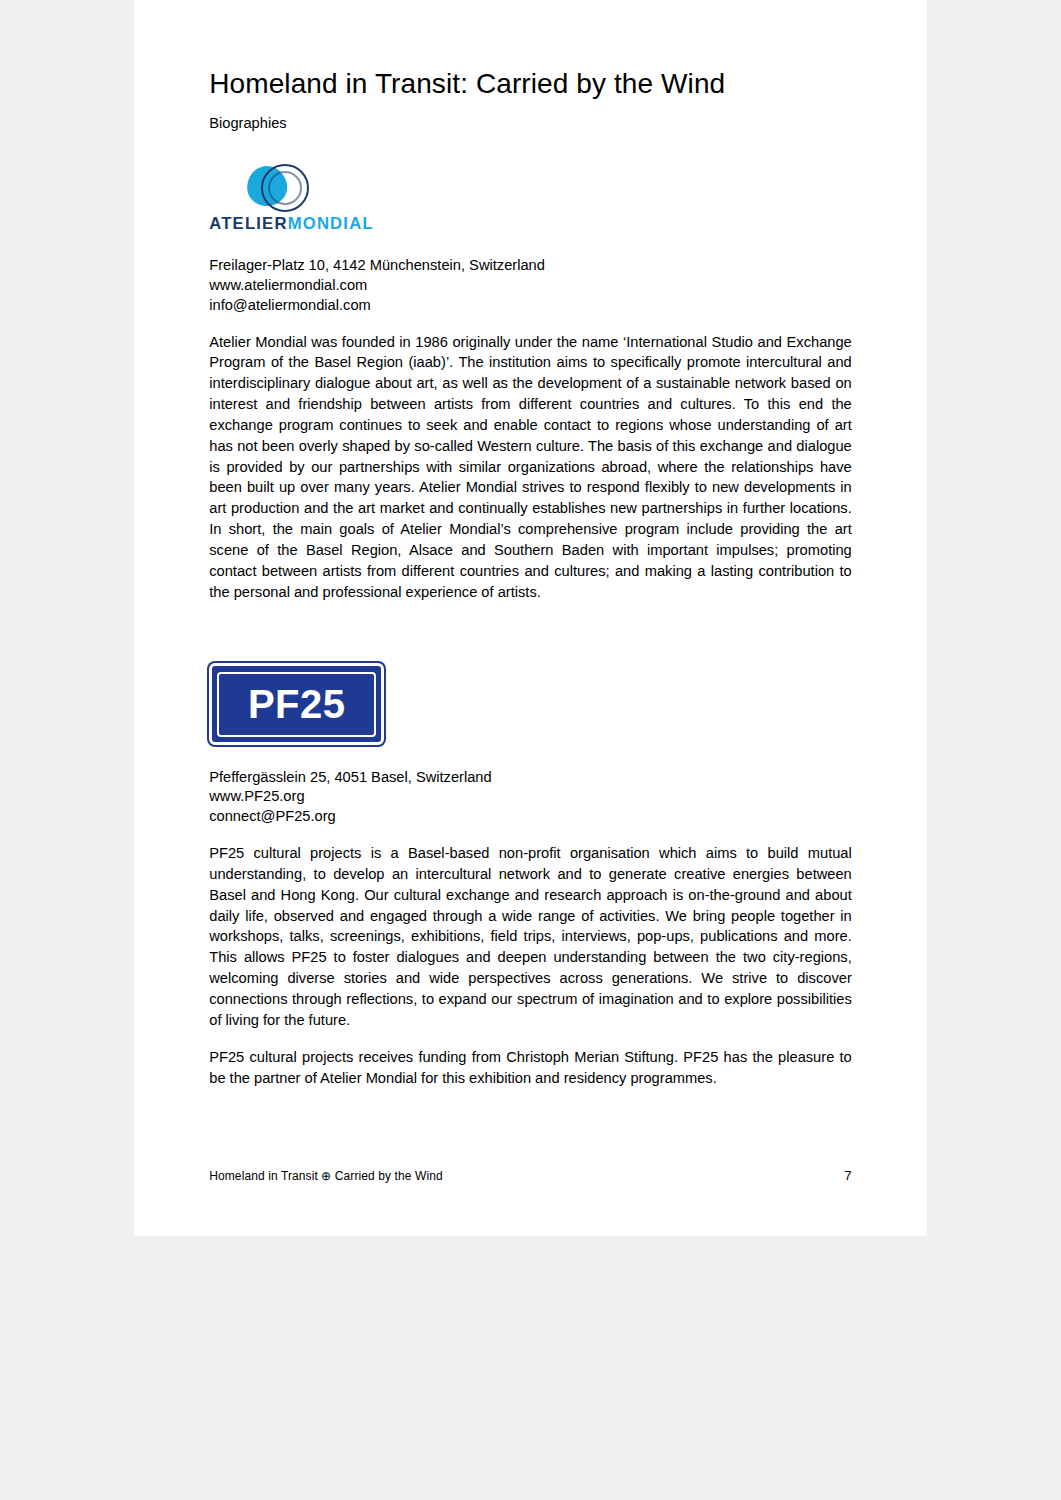Homeland in Transit: Carried by the Wind
Biographies
ATELIER MONDIAL
Freilager-Platz 10, 4142 Münchenstein, Switzerland
www.ateliermondial.com
info@ateliermondial.com
Atelier Mondial was founded in 1986 originally under the name ‘International Studio and Exchange Program of the Basel Region (iaab)’. The institution aims to specifically promote intercultural and interdisciplinary dialogue about art, as well as the development of a sustainable network based on interest and friendship between artists from different countries and cultures. To this end the exchange program continues to seek and enable contact to regions whose understanding of art has not been overly shaped by so-called Western culture. The basis of this exchange and dialogue is provided by our partnerships with similar organizations abroad, where the relationships have been built up over many years. Atelier Mondial strives to respond flexibly to new developments in art production and the art market and continually establishes new partnerships in further locations. In short, the main goals of Atelier Mondial’s comprehensive program include providing the art scene of the Basel Region, Alsace and Southern Baden with important impulses; promoting contact between artists from different countries and cultures; and making a lasting contribution to the personal and professional experience of artists.
PF25
Pfeffergässlein 25, 4051 Basel, Switzerland
www.PF25.org
connect@PF25.org
PF25 cultural projects is a Basel-based non-profit organisation which aims to build mutual understanding, to develop an intercultural network and to generate creative energies between Basel and Hong Kong. Our cultural exchange and research approach is on-the-ground and about daily life, observed and engaged through a wide range of activities. We bring people together in workshops, talks, screenings, exhibitions, field trips, interviews, pop-ups, publications and more. This allows PF25 to foster dialogues and deepen understanding between the two city-regions, welcoming diverse stories and wide perspectives across generations. We strive to discover connections through reflections, to expand our spectrum of imagination and to explore possibilities of living for the future.
PF25 cultural projects receives funding from Christoph Merian Stiftung. PF25 has the pleasure to be the partner of Atelier Mondial for this exhibition and residency programmes.
Homeland in Transit ⊕ Carried by the Wind
7